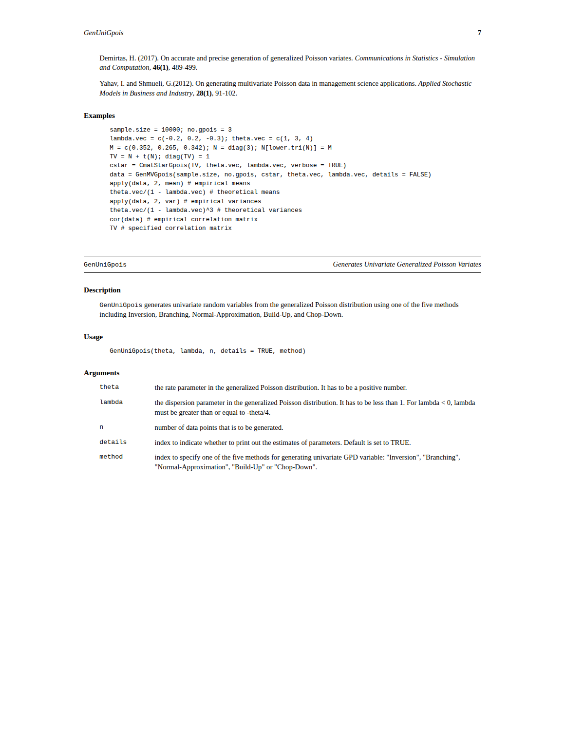GenUniGpois 7
Demirtas, H. (2017). On accurate and precise generation of generalized Poisson variates. Communications in Statistics - Simulation and Computation, 46(1), 489-499.
Yahav, I. and Shmueli, G.(2012). On generating multivariate Poisson data in management science applications. Applied Stochastic Models in Business and Industry, 28(1), 91-102.
Examples
sample.size = 10000; no.gpois = 3
lambda.vec = c(-0.2, 0.2, -0.3); theta.vec = c(1, 3, 4)
M = c(0.352, 0.265, 0.342); N = diag(3); N[lower.tri(N)] = M
TV = N + t(N); diag(TV) = 1
cstar = CmatStarGpois(TV, theta.vec, lambda.vec, verbose = TRUE)
data = GenMVGpois(sample.size, no.gpois, cstar, theta.vec, lambda.vec, details = FALSE)
apply(data, 2, mean) # empirical means
theta.vec/(1 - lambda.vec) # theoretical means
apply(data, 2, var) # empirical variances
theta.vec/(1 - lambda.vec)^3 # theoretical variances
cor(data) # empirical correlation matrix
TV # specified correlation matrix
GenUniGpois Generates Univariate Generalized Poisson Variates
Description
GenUniGpois generates univariate random variables from the generalized Poisson distribution using one of the five methods including Inversion, Branching, Normal-Approximation, Build-Up, and Chop-Down.
Usage
GenUniGpois(theta, lambda, n, details = TRUE, method)
Arguments
| theta | the rate parameter in the generalized Poisson distribution. It has to be a positive number. |
| lambda | the dispersion parameter in the generalized Poisson distribution. It has to be less than 1. For lambda < 0, lambda must be greater than or equal to -theta/4. |
| n | number of data points that is to be generated. |
| details | index to indicate whether to print out the estimates of parameters. Default is set to TRUE. |
| method | index to specify one of the five methods for generating univariate GPD variable: "Inversion", "Branching", "Normal-Approximation", "Build-Up" or "Chop-Down". |